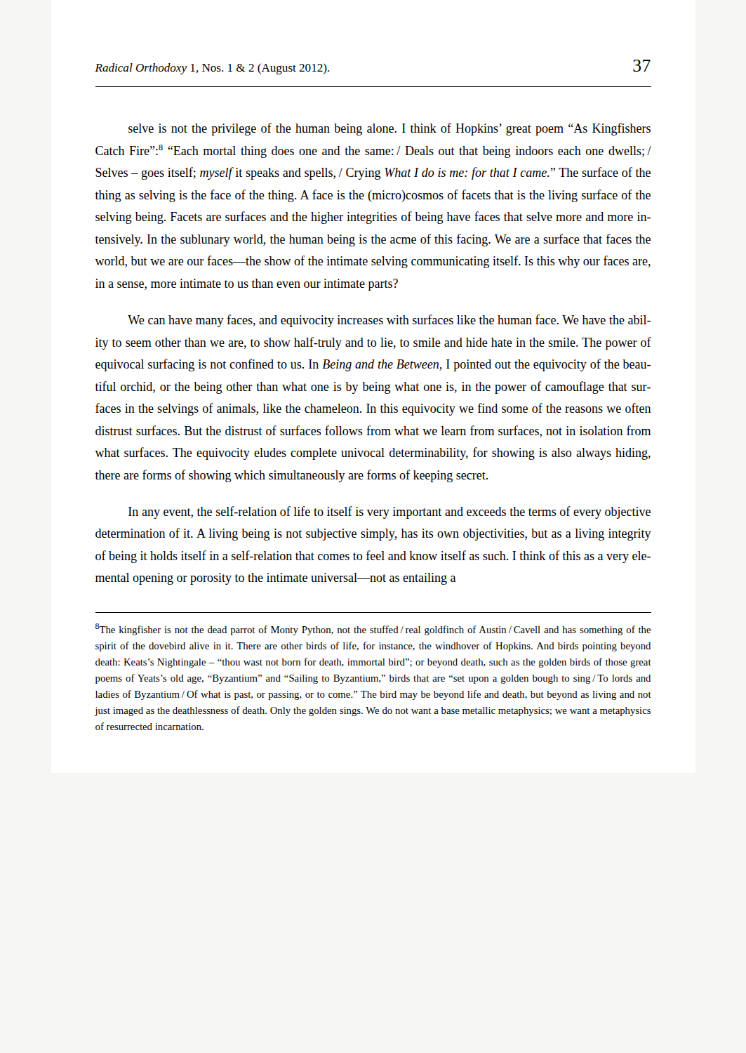Radical Orthodoxy 1, Nos. 1 & 2 (August 2012). 37
selve is not the privilege of the human being alone. I think of Hopkins’ great poem “As Kingfishers Catch Fire”:8 “Each mortal thing does one and the same: / Deals out that being indoors each one dwells; / Selves – goes itself; myself it speaks and spells, / Crying What I do is me: for that I came.” The surface of the thing as selving is the face of the thing. A face is the (micro)cosmos of facets that is the living surface of the selving being. Facets are surfaces and the higher integrities of being have faces that selve more and more intensively. In the sublunary world, the human being is the acme of this facing. We are a surface that faces the world, but we are our faces—the show of the intimate selving communicating itself. Is this why our faces are, in a sense, more intimate to us than even our intimate parts?
We can have many faces, and equivocity increases with surfaces like the human face. We have the ability to seem other than we are, to show half-truly and to lie, to smile and hide hate in the smile. The power of equivocal surfacing is not confined to us. In Being and the Between, I pointed out the equivocity of the beautiful orchid, or the being other than what one is by being what one is, in the power of camouflage that surfaces in the selvings of animals, like the chameleon. In this equivocity we find some of the reasons we often distrust surfaces. But the distrust of surfaces follows from what we learn from surfaces, not in isolation from what surfaces. The equivocity eludes complete univocal determinability, for showing is also always hiding, there are forms of showing which simultaneously are forms of keeping secret.
In any event, the self-relation of life to itself is very important and exceeds the terms of every objective determination of it. A living being is not subjective simply, has its own objectivities, but as a living integrity of being it holds itself in a self-relation that comes to feel and know itself as such. I think of this as a very elemental opening or porosity to the intimate universal—not as entailing a
8 The kingfisher is not the dead parrot of Monty Python, not the stuffed / real goldfinch of Austin / Cavell and has something of the spirit of the dovebird alive in it. There are other birds of life, for instance, the windhover of Hopkins. And birds pointing beyond death: Keats’s Nightingale – “thou wast not born for death, immortal bird”; or beyond death, such as the golden birds of those great poems of Yeats’s old age, “Byzantium” and “Sailing to Byzantium,” birds that are “set upon a golden bough to sing / To lords and ladies of Byzantium / Of what is past, or passing, or to come.” The bird may be beyond life and death, but beyond as living and not just imaged as the deathlessness of death. Only the golden sings. We do not want a base metallic metaphysics; we want a metaphysics of resurrected incarnation.